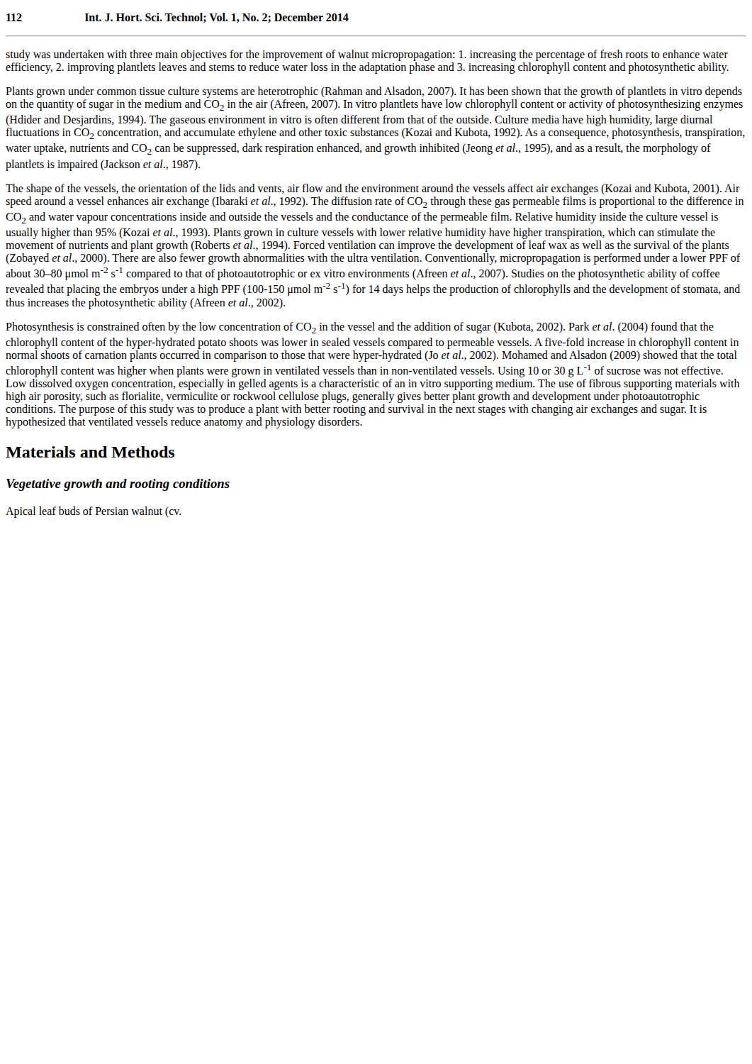112 Int. J. Hort. Sci. Technol; Vol. 1, No. 2; December 2014
study was undertaken with three main objectives for the improvement of walnut micropropagation: 1. increasing the percentage of fresh roots to enhance water efficiency, 2. improving plantlets leaves and stems to reduce water loss in the adaptation phase and 3. increasing chlorophyll content and photosynthetic ability.
Plants grown under common tissue culture systems are heterotrophic (Rahman and Alsadon, 2007). It has been shown that the growth of plantlets in vitro depends on the quantity of sugar in the medium and CO2 in the air (Afreen, 2007). In vitro plantlets have low chlorophyll content or activity of photosynthesizing enzymes (Hdider and Desjardins, 1994). The gaseous environment in vitro is often different from that of the outside. Culture media have high humidity, large diurnal fluctuations in CO2 concentration, and accumulate ethylene and other toxic substances (Kozai and Kubota, 1992). As a consequence, photosynthesis, transpiration, water uptake, nutrients and CO2 can be suppressed, dark respiration enhanced, and growth inhibited (Jeong et al., 1995), and as a result, the morphology of plantlets is impaired (Jackson et al., 1987).
The shape of the vessels, the orientation of the lids and vents, air flow and the environment around the vessels affect air exchanges (Kozai and Kubota, 2001). Air speed around a vessel enhances air exchange (Ibaraki et al., 1992). The diffusion rate of CO2 through these gas permeable films is proportional to the difference in CO2 and water vapour concentrations inside and outside the vessels and the conductance of the permeable film. Relative humidity inside the culture vessel is usually higher than 95% (Kozai et al., 1993). Plants grown in culture vessels with lower relative humidity have higher transpiration, which can stimulate the movement of nutrients and plant growth (Roberts et al., 1994). Forced ventilation can improve the development of leaf wax as well as the survival of the plants (Zobayed et al., 2000). There are also fewer growth abnormalities with the ultra ventilation. Conventionally, micropropagation is performed under a lower PPF of about 30–80 μmol m-2 s-1 compared to that of photoautotrophic or ex vitro environments (Afreen et al., 2007). Studies on the photosynthetic ability of coffee revealed that placing the embryos under a high PPF (100-150 μmol m-2 s-1) for 14 days helps the production of chlorophylls and the development of stomata, and thus increases the photosynthetic ability (Afreen et al., 2002).
Photosynthesis is constrained often by the low concentration of CO2 in the vessel and the addition of sugar (Kubota, 2002). Park et al. (2004) found that the chlorophyll content of the hyper-hydrated potato shoots was lower in sealed vessels compared to permeable vessels. A five-fold increase in chlorophyll content in normal shoots of carnation plants occurred in comparison to those that were hyper-hydrated (Jo et al., 2002). Mohamed and Alsadon (2009) showed that the total chlorophyll content was higher when plants were grown in ventilated vessels than in non-ventilated vessels. Using 10 or 30 g L-1 of sucrose was not effective. Low dissolved oxygen concentration, especially in gelled agents is a characteristic of an in vitro supporting medium. The use of fibrous supporting materials with high air porosity, such as florialite, vermiculite or rockwool cellulose plugs, generally gives better plant growth and development under photoautotrophic conditions. The purpose of this study was to produce a plant with better rooting and survival in the next stages with changing air exchanges and sugar. It is hypothesized that ventilated vessels reduce anatomy and physiology disorders.
Materials and Methods
Vegetative growth and rooting conditions
Apical leaf buds of Persian walnut (cv.